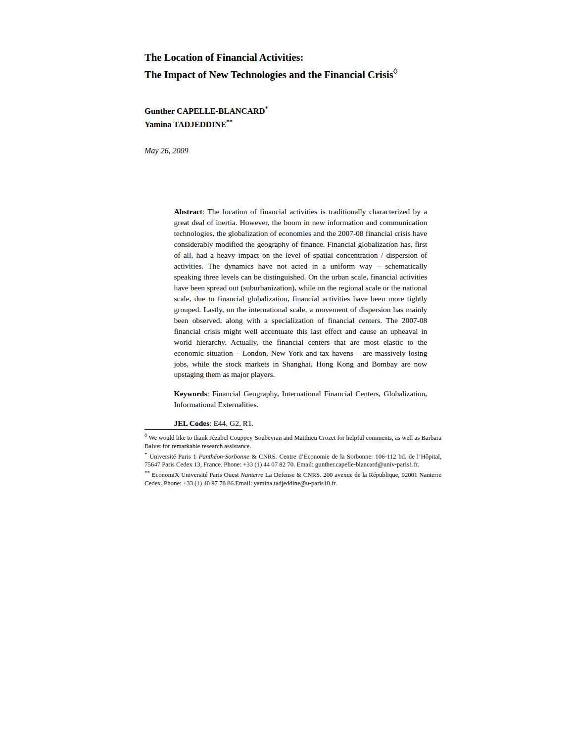The Location of Financial Activities: The Impact of New Technologies and the Financial Crisis◊
Gunther CAPELLE-BLANCARD*
Yamina TADJEDDINE**
May 26, 2009
Abstract: The location of financial activities is traditionally characterized by a great deal of inertia. However, the boom in new information and communication technologies, the globalization of economies and the 2007-08 financial crisis have considerably modified the geography of finance. Financial globalization has, first of all, had a heavy impact on the level of spatial concentration / dispersion of activities. The dynamics have not acted in a uniform way – schematically speaking three levels can be distinguished. On the urban scale, financial activities have been spread out (suburbanization), while on the regional scale or the national scale, due to financial globalization, financial activities have been more tightly grouped. Lastly, on the international scale, a movement of dispersion has mainly been observed, along with a specialization of financial centers. The 2007-08 financial crisis might well accentuate this last effect and cause an upheaval in world hierarchy. Actually, the financial centers that are most elastic to the economic situation – London, New York and tax havens – are massively losing jobs, while the stock markets in Shanghai, Hong Kong and Bombay are now upstaging them as major players.
Keywords: Financial Geography, International Financial Centers, Globalization, Informational Externalities.
JEL Codes: E44, G2, R1.
◊ We would like to thank Jézabel Couppey-Soubeyran and Matthieu Crozet for helpful comments, as well as Barbara Balvet for remarkable research assistance.
* Université Paris 1 Panthéon-Sorbonne & CNRS. Centre d’Economie de la Sorbonne: 106-112 bd. de l’Hôpital, 75647 Paris Cedex 13, France. Phone: +33 (1) 44 07 82 70. Email: gunther.capelle-blancard@univ-paris1.fr.
** EconomiX Université Paris Ouest Nanterre La Defense & CNRS. 200 avenue de la République, 92001 Nanterre Cedex. Phone: +33 (1) 40 97 78 86.Email: yamina.tadjeddine@u-paris10.fr.